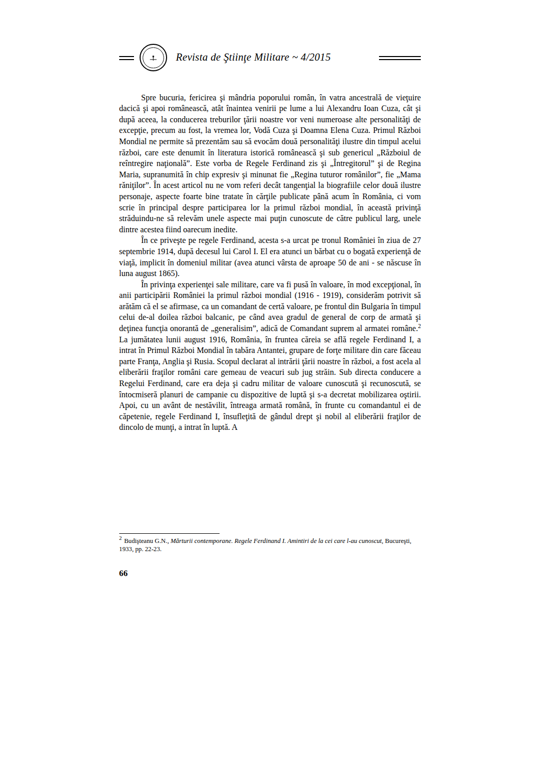Revista de Ştiinţe Militare ~ 4/2015
Spre bucuria, fericirea şi mândria poporului român, în vatra ancestrală de vieţuire dacică şi apoi românească, atât înaintea venirii pe lume a lui Alexandru Ioan Cuza, cât şi după aceea, la conducerea treburilor ţării noastre vor veni numeroase alte personalităţi de excepţie, precum au fost, la vremea lor, Vodă Cuza şi Doamna Elena Cuza. Primul Război Mondial ne permite să prezentăm sau să evocăm două personalităţi ilustre din timpul acelui război, care este denumit în literatura istorică românească şi sub genericul „Războiul de reîntregire naţională”. Este vorba de Regele Ferdinand zis şi „Întregitorul” şi de Regina Maria, supranumită în chip expresiv şi minunat fie „Regina tuturor românilor”, fie „Mama răniţilor”. În acest articol nu ne vom referi decât tangenţial la biografiile celor două ilustre personaje, aspecte foarte bine tratate în cărţile publicate până acum în România, ci vom scrie în principal despre participarea lor la primul război mondial, în această privinţă străduindu-ne să relevăm unele aspecte mai puţin cunoscute de către publicul larg, unele dintre acestea fiind oarecum inedite.
În ce priveşte pe regele Ferdinand, acesta s-a urcat pe tronul României în ziua de 27 septembrie 1914, după decesul lui Carol I. El era atunci un bărbat cu o bogată experienţă de viaţă, implicit în domeniul militar (avea atunci vârsta de aproape 50 de ani - se născuse în luna august 1865).
În privinţa experienţei sale militare, care va fi pusă în valoare, în mod excepţional, în anii participării României la primul război mondial (1916 - 1919), considerăm potrivit să arătăm că el se afirmase, ca un comandant de certă valoare, pe frontul din Bulgaria în timpul celui de-al doilea război balcanic, pe când avea gradul de general de corp de armată şi deţinea funcţia onorantă de „generalisim”, adică de Comandant suprem al armatei române.2 La jumătatea lunii august 1916, România, în fruntea căreia se află regele Ferdinand I, a intrat în Primul Război Mondial în tabăra Antantei, grupare de forţe militare din care făceau parte Franţa, Anglia şi Rusia. Scopul declarat al intrării ţării noastre în război, a fost acela al eliberării fraţilor români care gemeau de veacuri sub jug străin. Sub directa conducere a Regelui Ferdinand, care era deja şi cadru militar de valoare cunoscută şi recunoscută, se întocmiseră planuri de campanie cu dispozitive de luptă şi s-a decretat mobilizarea oştirii. Apoi, cu un avânt de nestăvilit, întreaga armată română, în frunte cu comandantul ei de căpetenie, regele Ferdinand I, însufleţită de gândul drept şi nobil al eliberării fraţilor de dincolo de munţi, a intrat în luptă. A
2 Budişteanu G.N., Mărturii contemporane. Regele Ferdinand I. Amintiri de la cei care l-au cunoscut, Bucureşti, 1933, pp. 22-23.
66